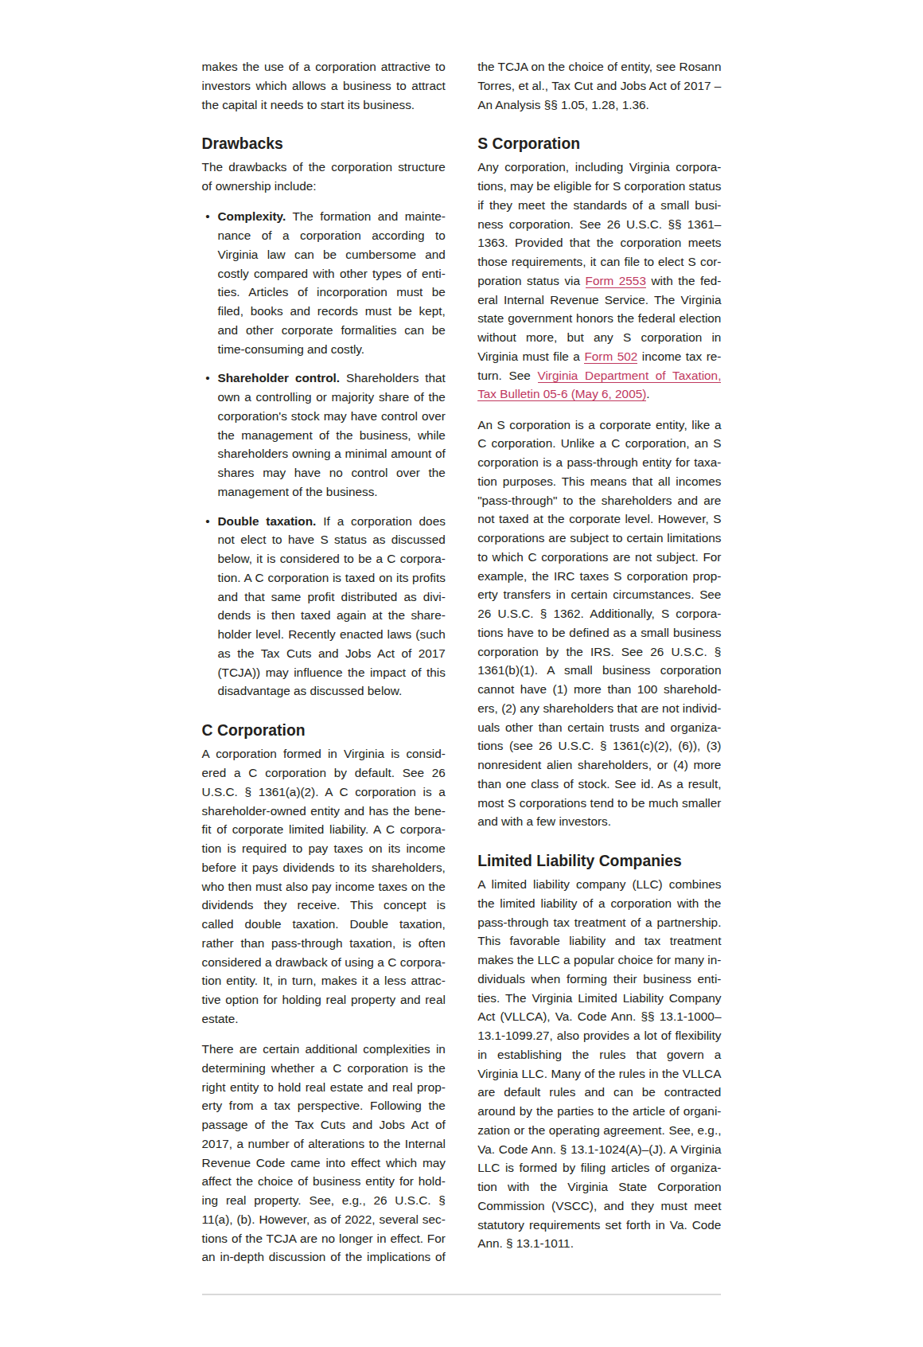makes the use of a corporation attractive to investors which allows a business to attract the capital it needs to start its business.
Drawbacks
The drawbacks of the corporation structure of ownership include:
Complexity. The formation and maintenance of a corporation according to Virginia law can be cumbersome and costly compared with other types of entities. Articles of incorporation must be filed, books and records must be kept, and other corporate formalities can be time-consuming and costly.
Shareholder control. Shareholders that own a controlling or majority share of the corporation's stock may have control over the management of the business, while shareholders owning a minimal amount of shares may have no control over the management of the business.
Double taxation. If a corporation does not elect to have S status as discussed below, it is considered to be a C corporation. A C corporation is taxed on its profits and that same profit distributed as dividends is then taxed again at the shareholder level. Recently enacted laws (such as the Tax Cuts and Jobs Act of 2017 (TCJA)) may influence the impact of this disadvantage as discussed below.
C Corporation
A corporation formed in Virginia is considered a C corporation by default. See 26 U.S.C. § 1361(a)(2). A C corporation is a shareholder-owned entity and has the benefit of corporate limited liability. A C corporation is required to pay taxes on its income before it pays dividends to its shareholders, who then must also pay income taxes on the dividends they receive. This concept is called double taxation. Double taxation, rather than pass-through taxation, is often considered a drawback of using a C corporation entity. It, in turn, makes it a less attractive option for holding real property and real estate.
There are certain additional complexities in determining whether a C corporation is the right entity to hold real estate and real property from a tax perspective. Following the passage of the Tax Cuts and Jobs Act of 2017, a number of alterations to the Internal Revenue Code came into effect which may affect the choice of business entity for holding real property. See, e.g., 26 U.S.C. § 11(a), (b). However, as of 2022, several sections of the TCJA are no longer in effect. For an in-depth discussion of the implications of the TCJA on the choice of entity, see Rosann Torres, et al., Tax Cut and Jobs Act of 2017 – An Analysis §§ 1.05, 1.28, 1.36.
S Corporation
Any corporation, including Virginia corporations, may be eligible for S corporation status if they meet the standards of a small business corporation. See 26 U.S.C. §§ 1361–1363. Provided that the corporation meets those requirements, it can file to elect S corporation status via Form 2553 with the federal Internal Revenue Service. The Virginia state government honors the federal election without more, but any S corporation in Virginia must file a Form 502 income tax return. See Virginia Department of Taxation, Tax Bulletin 05-6 (May 6, 2005).
An S corporation is a corporate entity, like a C corporation. Unlike a C corporation, an S corporation is a pass-through entity for taxation purposes. This means that all incomes "pass-through" to the shareholders and are not taxed at the corporate level. However, S corporations are subject to certain limitations to which C corporations are not subject. For example, the IRC taxes S corporation property transfers in certain circumstances. See 26 U.S.C. § 1362. Additionally, S corporations have to be defined as a small business corporation by the IRS. See 26 U.S.C. § 1361(b)(1). A small business corporation cannot have (1) more than 100 shareholders, (2) any shareholders that are not individuals other than certain trusts and organizations (see 26 U.S.C. § 1361(c)(2), (6)), (3) nonresident alien shareholders, or (4) more than one class of stock. See id. As a result, most S corporations tend to be much smaller and with a few investors.
Limited Liability Companies
A limited liability company (LLC) combines the limited liability of a corporation with the pass-through tax treatment of a partnership. This favorable liability and tax treatment makes the LLC a popular choice for many individuals when forming their business entities. The Virginia Limited Liability Company Act (VLLCA), Va. Code Ann. §§ 13.1-1000–13.1-1099.27, also provides a lot of flexibility in establishing the rules that govern a Virginia LLC. Many of the rules in the VLLCA are default rules and can be contracted around by the parties to the article of organization or the operating agreement. See, e.g., Va. Code Ann. § 13.1-1024(A)–(J). A Virginia LLC is formed by filing articles of organization with the Virginia State Corporation Commission (VSCC), and they must meet statutory requirements set forth in Va. Code Ann. § 13.1-1011.